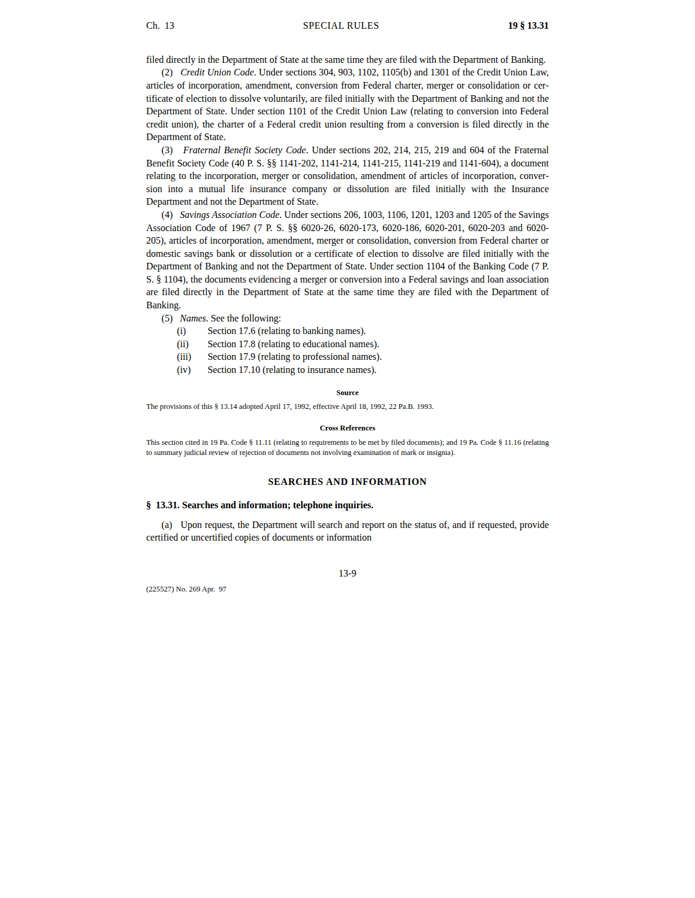Ch. 13
SPECIAL RULES
19 § 13.31
filed directly in the Department of State at the same time they are filed with the Department of Banking.
(2) Credit Union Code. Under sections 304, 903, 1102, 1105(b) and 1301 of the Credit Union Law, articles of incorporation, amendment, conversion from Federal charter, merger or consolidation or certificate of election to dissolve voluntarily, are filed initially with the Department of Banking and not the Department of State. Under section 1101 of the Credit Union Law (relating to conversion into Federal credit union), the charter of a Federal credit union resulting from a conversion is filed directly in the Department of State.
(3) Fraternal Benefit Society Code. Under sections 202, 214, 215, 219 and 604 of the Fraternal Benefit Society Code (40 P. S. §§ 1141-202, 1141-214, 1141-215, 1141-219 and 1141-604), a document relating to the incorporation, merger or consolidation, amendment of articles of incorporation, conversion into a mutual life insurance company or dissolution are filed initially with the Insurance Department and not the Department of State.
(4) Savings Association Code. Under sections 206, 1003, 1106, 1201, 1203 and 1205 of the Savings Association Code of 1967 (7 P. S. §§ 6020-26, 6020-173, 6020-186, 6020-201, 6020-203 and 6020-205), articles of incorporation, amendment, merger or consolidation, conversion from Federal charter or domestic savings bank or dissolution or a certificate of election to dissolve are filed initially with the Department of Banking and not the Department of State. Under section 1104 of the Banking Code (7 P. S. § 1104), the documents evidencing a merger or conversion into a Federal savings and loan association are filed directly in the Department of State at the same time they are filed with the Department of Banking.
(5) Names. See the following:
(i) Section 17.6 (relating to banking names).
(ii) Section 17.8 (relating to educational names).
(iii) Section 17.9 (relating to professional names).
(iv) Section 17.10 (relating to insurance names).
Source
The provisions of this § 13.14 adopted April 17, 1992, effective April 18, 1992, 22 Pa.B. 1993.
Cross References
This section cited in 19 Pa. Code § 11.11 (relating to requirements to be met by filed documents); and 19 Pa. Code § 11.16 (relating to summary judicial review of rejection of documents not involving examination of mark or insignia).
SEARCHES AND INFORMATION
§ 13.31. Searches and information; telephone inquiries.
(a) Upon request, the Department will search and report on the status of, and if requested, provide certified or uncertified copies of documents or information
13-9
(225527) No. 269 Apr. 97